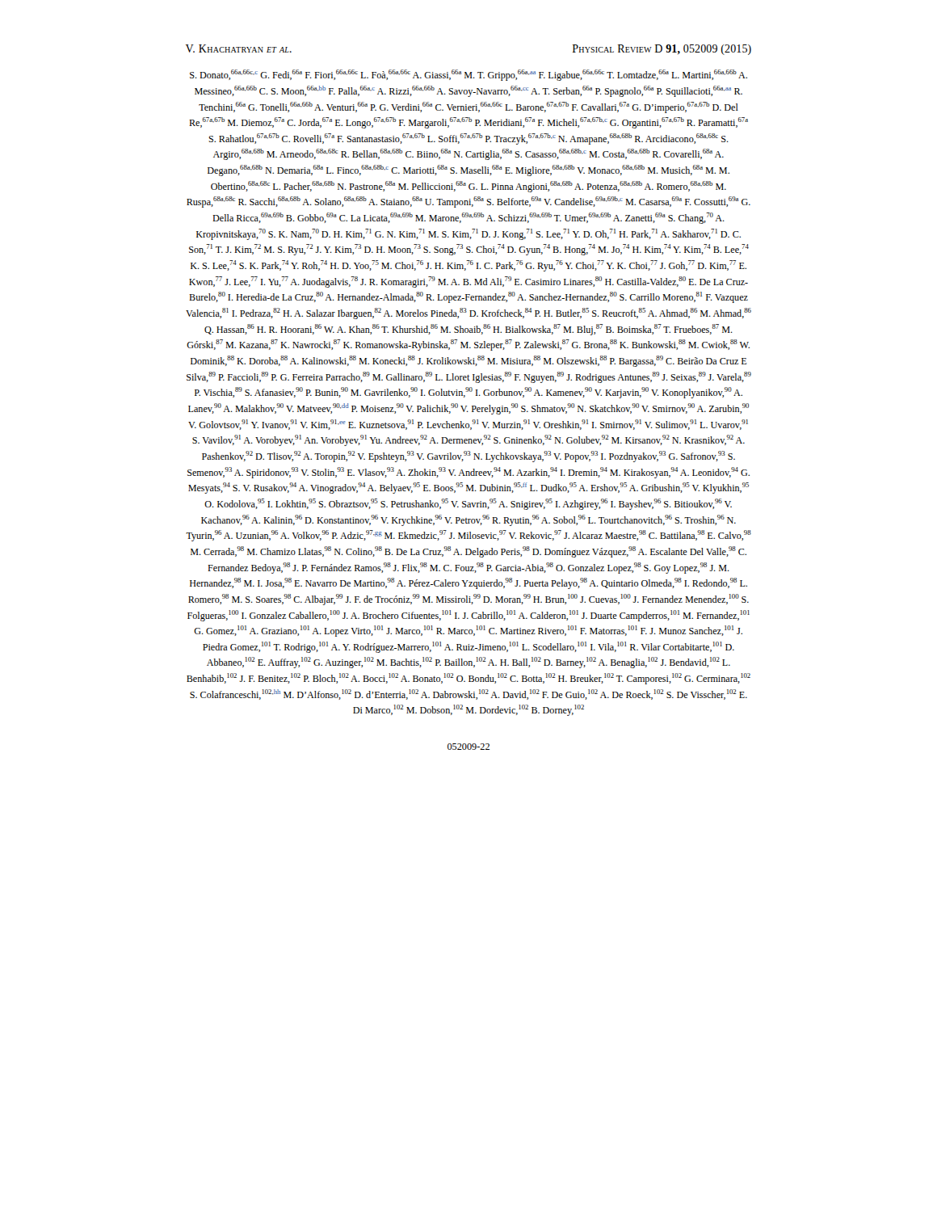V. Khachatryan et al.
Physical Review D 91, 052009 (2015)
S. Donato,66a,66c,c G. Fedi,66a F. Fiori,66a,66c L. Foà,66a,66c A. Giassi,66a M. T. Grippo,66a,aa F. Ligabue,66a,66c T. Lomtadze,66a L. Martini,66a,66b A. Messineo,66a,66b C. S. Moon,66a,bb F. Palla,66a,c A. Rizzi,66a,66b A. Savoy-Navarro,66a,cc A. T. Serban,66a P. Spagnolo,66a P. Squillacioti,66a,aa R. Tenchini,66a G. Tonelli,66a,66b A. Venturi,66a P. G. Verdini,66a C. Vernieri,66a,66c L. Barone,67a,67b F. Cavallari,67a G. D’imperio,67a,67b D. Del Re,67a,67b M. Diemoz,67a C. Jorda,67a E. Longo,67a,67b F. Margaroli,67a,67b P. Meridiani,67a F. Micheli,67a,67b,c G. Organtini,67a,67b R. Paramatti,67a S. Rahatlou,67a,67b C. Rovelli,67a F. Santanastasio,67a,67b L. Soffi,67a,67b P. Traczyk,67a,67b,c N. Amapane,68a,68b R. Arcidiacono,68a,68c S. Argiro,68a,68b M. Arneodo,68a,68c R. Bellan,68a,68b C. Biino,68a N. Cartiglia,68a S. Casasso,68a,68b,c M. Costa,68a,68b R. Covarelli,68a A. Degano,68a,68b N. Demaria,68a L. Finco,68a,68b,c C. Mariotti,68a S. Maselli,68a E. Migliore,68a,68b V. Monaco,68a,68b M. Musich,68a M. M. Obertino,68a,68c L. Pacher,68a,68b N. Pastrone,68a M. Pelliccioni,68a G. L. Pinna Angioni,68a,68b A. Potenza,68a,68b A. Romero,68a,68b M. Ruspa,68a,68c R. Sacchi,68a,68b A. Solano,68a,68b A. Staiano,68a U. Tamponi,68a S. Belforte,69a V. Candelise,69a,69b,c M. Casarsa,69a F. Cossutti,69a G. Della Ricca,69a,69b B. Gobbo,69a C. La Licata,69a,69b M. Marone,69a,69b A. Schizzi,69a,69b T. Umer,69a,69b A. Zanetti,69a S. Chang,70 A. Kropivnitskaya,70 S. K. Nam,70 D. H. Kim,71 G. N. Kim,71 M. S. Kim,71 D. J. Kong,71 S. Lee,71 Y. D. Oh,71 H. Park,71 A. Sakharov,71 D. C. Son,71 T. J. Kim,72 M. S. Ryu,72 J. Y. Kim,73 D. H. Moon,73 S. Song,73 S. Choi,74 D. Gyun,74 B. Hong,74 M. Jo,74 H. Kim,74 Y. Kim,74 B. Lee,74 K. S. Lee,74 S. K. Park,74 Y. Roh,74 H. D. Yoo,75 M. Choi,76 J. H. Kim,76 I. C. Park,76 G. Ryu,76 Y. Choi,77 Y. K. Choi,77 J. Goh,77 D. Kim,77 E. Kwon,77 J. Lee,77 I. Yu,77 A. Juodagalvis,78 J. R. Komaragiri,79 M. A. B. Md Ali,79 E. Casimiro Linares,80 H. Castilla-Valdez,80 E. De La Cruz-Burelo,80 I. Heredia-de La Cruz,80 A. Hernandez-Almada,80 R. Lopez-Fernandez,80 A. Sanchez-Hernandez,80 S. Carrillo Moreno,81 F. Vazquez Valencia,81 I. Pedraza,82 H. A. Salazar Ibarguen,82 A. Morelos Pineda,83 D. Krofcheck,84 P. H. Butler,85 S. Reucroft,85 A. Ahmad,86 M. Ahmad,86 Q. Hassan,86 H. R. Hoorani,86 W. A. Khan,86 T. Khurshid,86 M. Shoaib,86 H. Bialkowska,87 M. Bluj,87 B. Boimska,87 T. Frueboes,87 M. Górski,87 M. Kazana,87 K. Nawrocki,87 K. Romanowska-Rybinska,87 M. Szleper,87 P. Zalewski,87 G. Brona,88 K. Bunkowski,88 M. Cwiok,88 W. Dominik,88 K. Doroba,88 A. Kalinowski,88 M. Konecki,88 J. Krolikowski,88 M. Misiura,88 M. Olszewski,88 P. Bargassa,89 C. Beirão Da Cruz E Silva,89 P. Faccioli,89 P. G. Ferreira Parracho,89 M. Gallinaro,89 L. Lloret Iglesias,89 F. Nguyen,89 J. Rodrigues Antunes,89 J. Seixas,89 J. Varela,89 P. Vischia,89 S. Afanasiev,90 P. Bunin,90 M. Gavrilenko,90 I. Golutvin,90 I. Gorbunov,90 A. Kamenev,90 V. Karjavin,90 V. Konoplyanikov,90 A. Lanev,90 A. Malakhov,90 V. Matveev,90,dd P. Moisenz,90 V. Palichik,90 V. Perelygin,90 S. Shmatov,90 N. Skatchkov,90 V. Smirnov,90 A. Zarubin,90 V. Golovtsov,91 Y. Ivanov,91 V. Kim,91,ee E. Kuznetsova,91 P. Levchenko,91 V. Murzin,91 V. Oreshkin,91 I. Smirnov,91 V. Sulimov,91 L. Uvarov,91 S. Vavilov,91 A. Vorobyev,91 An. Vorobyev,91 Yu. Andreev,92 A. Dermenev,92 S. Gninenko,92 N. Golubev,92 M. Kirsanov,92 N. Krasnikov,92 A. Pashenkov,92 D. Tlisov,92 A. Toropin,92 V. Epshteyn,93 V. Gavrilov,93 N. Lychkovskaya,93 V. Popov,93 I. Pozdnyakov,93 G. Safronov,93 S. Semenov,93 A. Spiridonov,93 V. Stolin,93 E. Vlasov,93 A. Zhokin,93 V. Andreev,94 M. Azarkin,94 I. Dremin,94 M. Kirakosyan,94 A. Leonidov,94 G. Mesyats,94 S. V. Rusakov,94 A. Vinogradov,94 A. Belyaev,95 E. Boos,95 M. Dubinin,95,ff L. Dudko,95 A. Ershov,95 A. Gribushin,95 V. Klyukhin,95 O. Kodolova,95 I. Lokhtin,95 S. Obraztsov,95 S. Petrushanko,95 V. Savrin,95 A. Snigirev,95 I. Azhgirey,96 I. Bayshev,96 S. Bitioukov,96 V. Kachanov,96 A. Kalinin,96 D. Konstantinov,96 V. Krychkine,96 V. Petrov,96 R. Ryutin,96 A. Sobol,96 L. Tourtchanovitch,96 S. Troshin,96 N. Tyurin,96 A. Uzunian,96 A. Volkov,96 P. Adzic,97,gg M. Ekmedzic,97 J. Milosevic,97 V. Rekovic,97 J. Alcaraz Maestre,98 C. Battilana,98 E. Calvo,98 M. Cerrada,98 M. Chamizo Llatas,98 N. Colino,98 B. De La Cruz,98 A. Delgado Peris,98 D. Domínguez Vázquez,98 A. Escalante Del Valle,98 C. Fernandez Bedoya,98 J. P. Fernández Ramos,98 J. Flix,98 M. C. Fouz,98 P. Garcia-Abia,98 O. Gonzalez Lopez,98 S. Goy Lopez,98 J. M. Hernandez,98 M. I. Josa,98 E. Navarro De Martino,98 A. Pérez-Calero Yzquierdo,98 J. Puerta Pelayo,98 A. Quintario Olmeda,98 I. Redondo,98 L. Romero,98 M. S. Soares,98 C. Albajar,99 J. F. de Trocóniz,99 M. Missiroli,99 D. Moran,99 H. Brun,100 J. Cuevas,100 J. Fernandez Menendez,100 S. Folgueras,100 I. Gonzalez Caballero,100 J. A. Brochero Cifuentes,101 I. J. Cabrillo,101 A. Calderon,101 J. Duarte Campderros,101 M. Fernandez,101 G. Gomez,101 A. Graziano,101 A. Lopez Virto,101 J. Marco,101 R. Marco,101 C. Martinez Rivero,101 F. Matorras,101 F. J. Munoz Sanchez,101 J. Piedra Gomez,101 T. Rodrigo,101 A. Y. Rodríguez-Marrero,101 A. Ruiz-Jimeno,101 L. Scodellaro,101 I. Vila,101 R. Vilar Cortabitarte,101 D. Abbaneo,102 E. Auffray,102 G. Auzinger,102 M. Bachtis,102 P. Baillon,102 A. H. Ball,102 D. Barney,102 A. Benaglia,102 J. Bendavid,102 L. Benhabib,102 J. F. Benitez,102 P. Bloch,102 A. Bocci,102 A. Bonato,102 O. Bondu,102 C. Botta,102 H. Breuker,102 T. Camporesi,102 G. Cerminara,102 S. Colafranceschi,102,hh M. D’Alfonso,102 D. d’Enterria,102 A. Dabrowski,102 A. David,102 F. De Guio,102 A. De Roeck,102 S. De Visscher,102 E. Di Marco,102 M. Dobson,102 M. Dordevic,102 B. Dorney,102
052009-22